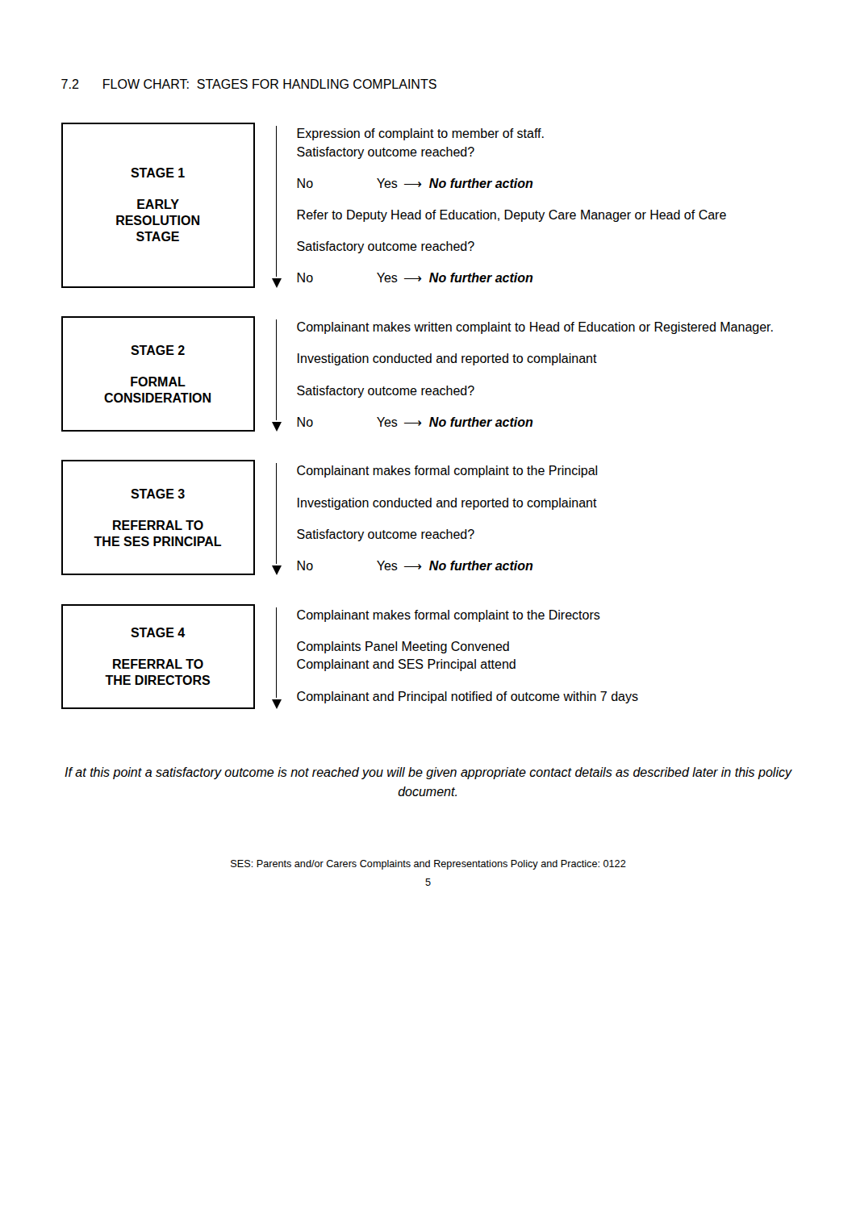7.2 FLOW CHART: STAGES FOR HANDLING COMPLAINTS
STAGE 1
EARLY
RESOLUTION
STAGE
Expression of complaint to member of staff.
Satisfactory outcome reached?
No Yes⟶No further action
Refer to Deputy Head of Education, Deputy Care Manager or Head of Care
Satisfactory outcome reached?
No Yes⟶No further action
STAGE 2
FORMAL
CONSIDERATION
Complainant makes written complaint to Head of Education or Registered Manager.
Investigation conducted and reported to complainant
Satisfactory outcome reached?
No Yes⟶No further action
STAGE 3
REFERRAL TO
THE SES PRINCIPAL
Complainant makes formal complaint to the Principal
Investigation conducted and reported to complainant
Satisfactory outcome reached?
No Yes⟶No further action
STAGE 4
REFERRAL TO
THE DIRECTORS
Complainant makes formal complaint to the Directors
Complaints Panel Meeting Convened
Complainant and SES Principal attend
Complainant and Principal notified of outcome within 7 days
If at this point a satisfactory outcome is not reached you will be given appropriate contact details as described later in this policy document.
SES: Parents and/or Carers Complaints and Representations Policy and Practice: 0122
5